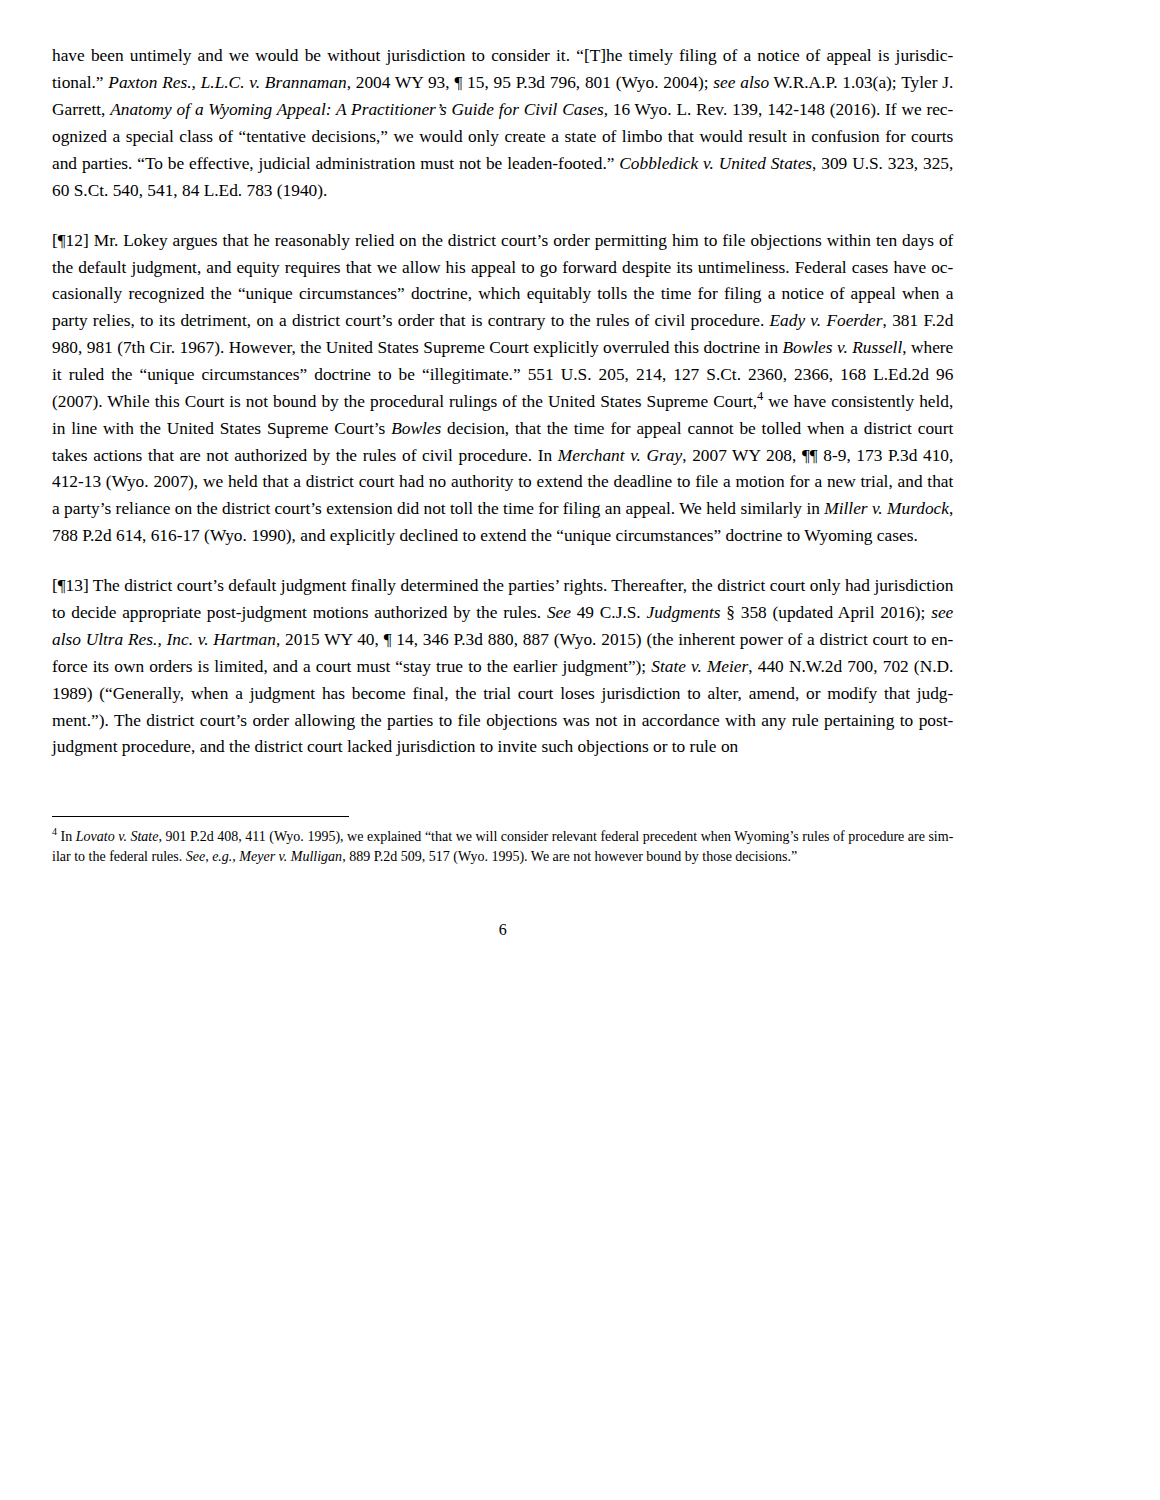have been untimely and we would be without jurisdiction to consider it. “[T]he timely filing of a notice of appeal is jurisdictional.” Paxton Res., L.L.C. v. Brannaman, 2004 WY 93, ¶ 15, 95 P.3d 796, 801 (Wyo. 2004); see also W.R.A.P. 1.03(a); Tyler J. Garrett, Anatomy of a Wyoming Appeal: A Practitioner’s Guide for Civil Cases, 16 Wyo. L. Rev. 139, 142-148 (2016). If we recognized a special class of “tentative decisions,” we would only create a state of limbo that would result in confusion for courts and parties. “To be effective, judicial administration must not be leaden-footed.” Cobbledick v. United States, 309 U.S. 323, 325, 60 S.Ct. 540, 541, 84 L.Ed. 783 (1940).
[¶12] Mr. Lokey argues that he reasonably relied on the district court’s order permitting him to file objections within ten days of the default judgment, and equity requires that we allow his appeal to go forward despite its untimeliness. Federal cases have occasionally recognized the “unique circumstances” doctrine, which equitably tolls the time for filing a notice of appeal when a party relies, to its detriment, on a district court’s order that is contrary to the rules of civil procedure. Eady v. Foerder, 381 F.2d 980, 981 (7th Cir. 1967). However, the United States Supreme Court explicitly overruled this doctrine in Bowles v. Russell, where it ruled the “unique circumstances” doctrine to be “illegitimate.” 551 U.S. 205, 214, 127 S.Ct. 2360, 2366, 168 L.Ed.2d 96 (2007). While this Court is not bound by the procedural rulings of the United States Supreme Court,4 we have consistently held, in line with the United States Supreme Court’s Bowles decision, that the time for appeal cannot be tolled when a district court takes actions that are not authorized by the rules of civil procedure. In Merchant v. Gray, 2007 WY 208, ¶¶ 8-9, 173 P.3d 410, 412-13 (Wyo. 2007), we held that a district court had no authority to extend the deadline to file a motion for a new trial, and that a party’s reliance on the district court’s extension did not toll the time for filing an appeal. We held similarly in Miller v. Murdock, 788 P.2d 614, 616-17 (Wyo. 1990), and explicitly declined to extend the “unique circumstances” doctrine to Wyoming cases.
[¶13] The district court’s default judgment finally determined the parties’ rights. Thereafter, the district court only had jurisdiction to decide appropriate post-judgment motions authorized by the rules. See 49 C.J.S. Judgments § 358 (updated April 2016); see also Ultra Res., Inc. v. Hartman, 2015 WY 40, ¶ 14, 346 P.3d 880, 887 (Wyo. 2015) (the inherent power of a district court to enforce its own orders is limited, and a court must “stay true to the earlier judgment”); State v. Meier, 440 N.W.2d 700, 702 (N.D. 1989) (“Generally, when a judgment has become final, the trial court loses jurisdiction to alter, amend, or modify that judgment.”). The district court’s order allowing the parties to file objections was not in accordance with any rule pertaining to post-judgment procedure, and the district court lacked jurisdiction to invite such objections or to rule on
4 In Lovato v. State, 901 P.2d 408, 411 (Wyo. 1995), we explained “that we will consider relevant federal precedent when Wyoming’s rules of procedure are similar to the federal rules. See, e.g., Meyer v. Mulligan, 889 P.2d 509, 517 (Wyo. 1995). We are not however bound by those decisions.”
6